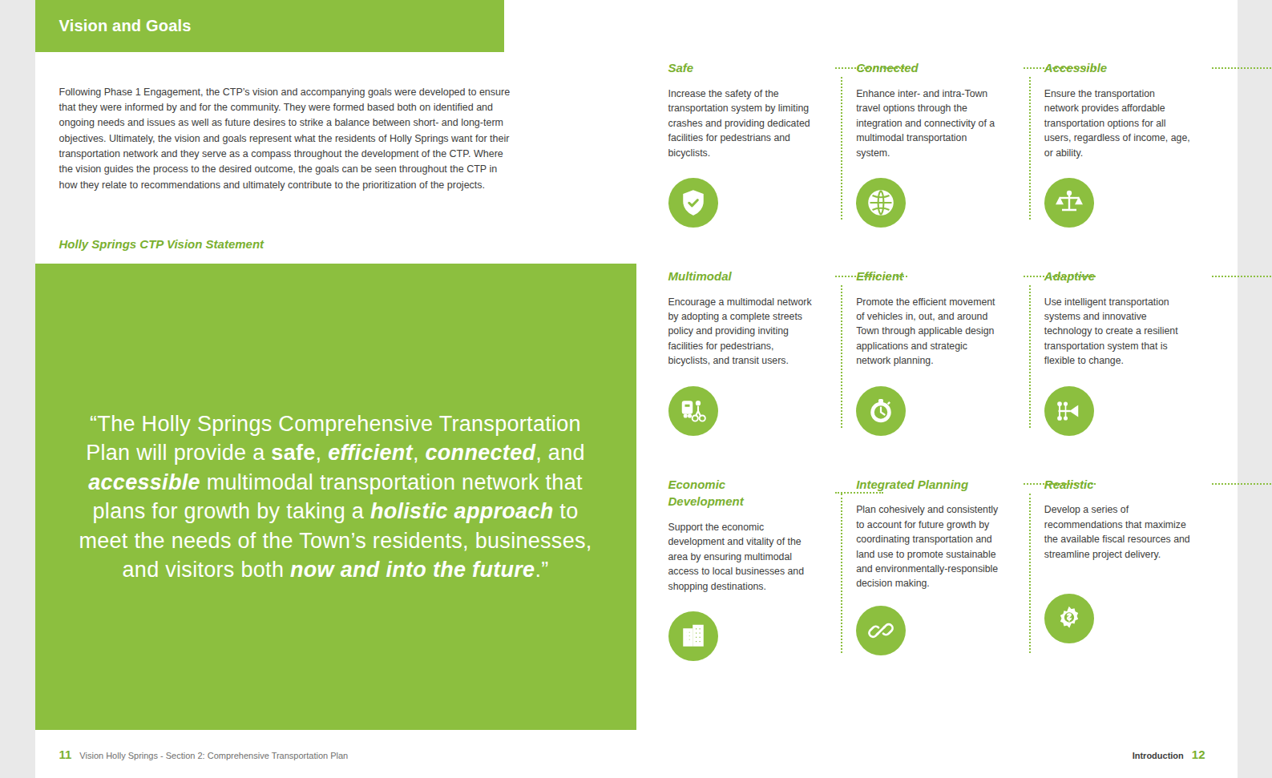Vision and Goals
Following Phase 1 Engagement, the CTP’s vision and accompanying goals were developed to ensure that they were informed by and for the community. They were formed based both on identified and ongoing needs and issues as well as future desires to strike a balance between short- and long-term objectives. Ultimately, the vision and goals represent what the residents of Holly Springs want for their transportation network and they serve as a compass throughout the development of the CTP. Where the vision guides the process to the desired outcome, the goals can be seen throughout the CTP in how they relate to recommendations and ultimately contribute to the prioritization of the projects.
Holly Springs CTP Vision Statement
“The Holly Springs Comprehensive Transportation Plan will provide a safe, efficient, connected, and accessible multimodal transportation network that plans for growth by taking a holistic approach to meet the needs of the Town’s residents, businesses, and visitors both now and into the future.”
11 Vision Holly Springs - Section 2: Comprehensive Transportation Plan
Safe
Increase the safety of the transportation system by limiting crashes and providing dedicated facilities for pedestrians and bicyclists.
Connected
Enhance inter- and intra-Town travel options through the integration and connectivity of a multimodal transportation system.
Accessible
Ensure the transportation network provides affordable transportation options for all users, regardless of income, age, or ability.
Multimodal
Encourage a multimodal network by adopting a complete streets policy and providing inviting facilities for pedestrians, bicyclists, and transit users.
Efficient
Promote the efficient movement of vehicles in, out, and around Town through applicable design applications and strategic network planning.
Adaptive
Use intelligent transportation systems and innovative technology to create a resilient transportation system that is flexible to change.
Economic
Development
Support the economic development and vitality of the area by ensuring multimodal access to local businesses and shopping destinations.
Integrated Planning
Plan cohesively and consistently to account for future growth by coordinating transportation and land use to promote sustainable and environmentally-responsible decision making.
Realistic
Develop a series of recommendations that maximize the available fiscal resources and streamline project delivery.
Introduction12